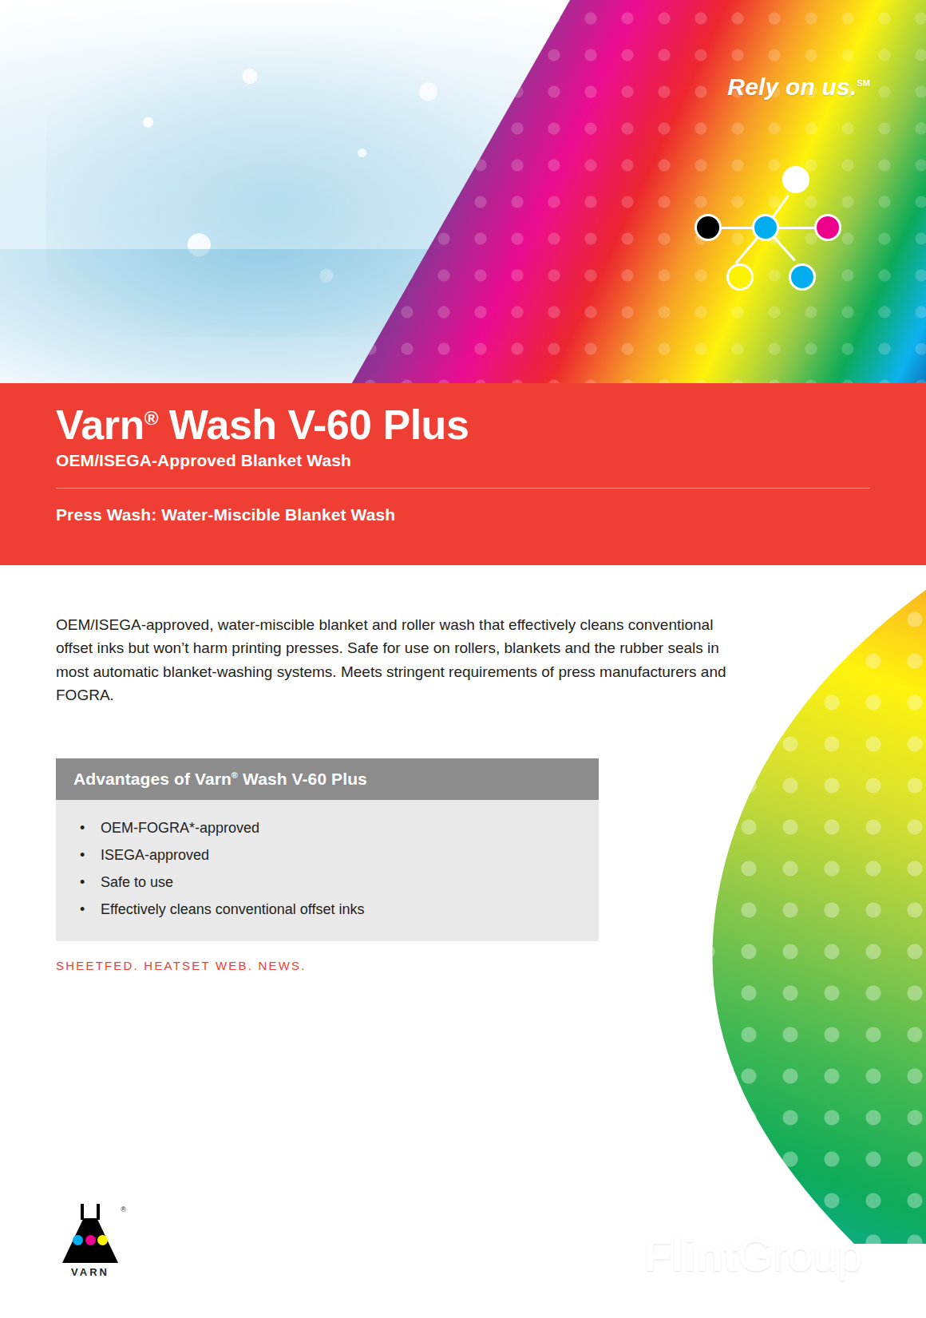Rely on us.SM
Varn® Wash V-60 Plus
OEM/ISEGA-Approved Blanket Wash
Press Wash: Water-Miscible Blanket Wash
OEM/ISEGA-approved, water-miscible blanket and roller wash that effectively cleans conventional offset inks but won’t harm printing presses. Safe for use on rollers, blankets and the rubber seals in most automatic blanket-washing systems. Meets stringent requirements of press manufacturers and FOGRA.
Advantages of Varn® Wash V-60 Plus
OEM-FOGRA*-approved
ISEGA-approved
Safe to use
Effectively cleans conventional offset inks
SHEETFED. HEATSET WEB. NEWS.
®
VARN
FlintGroup